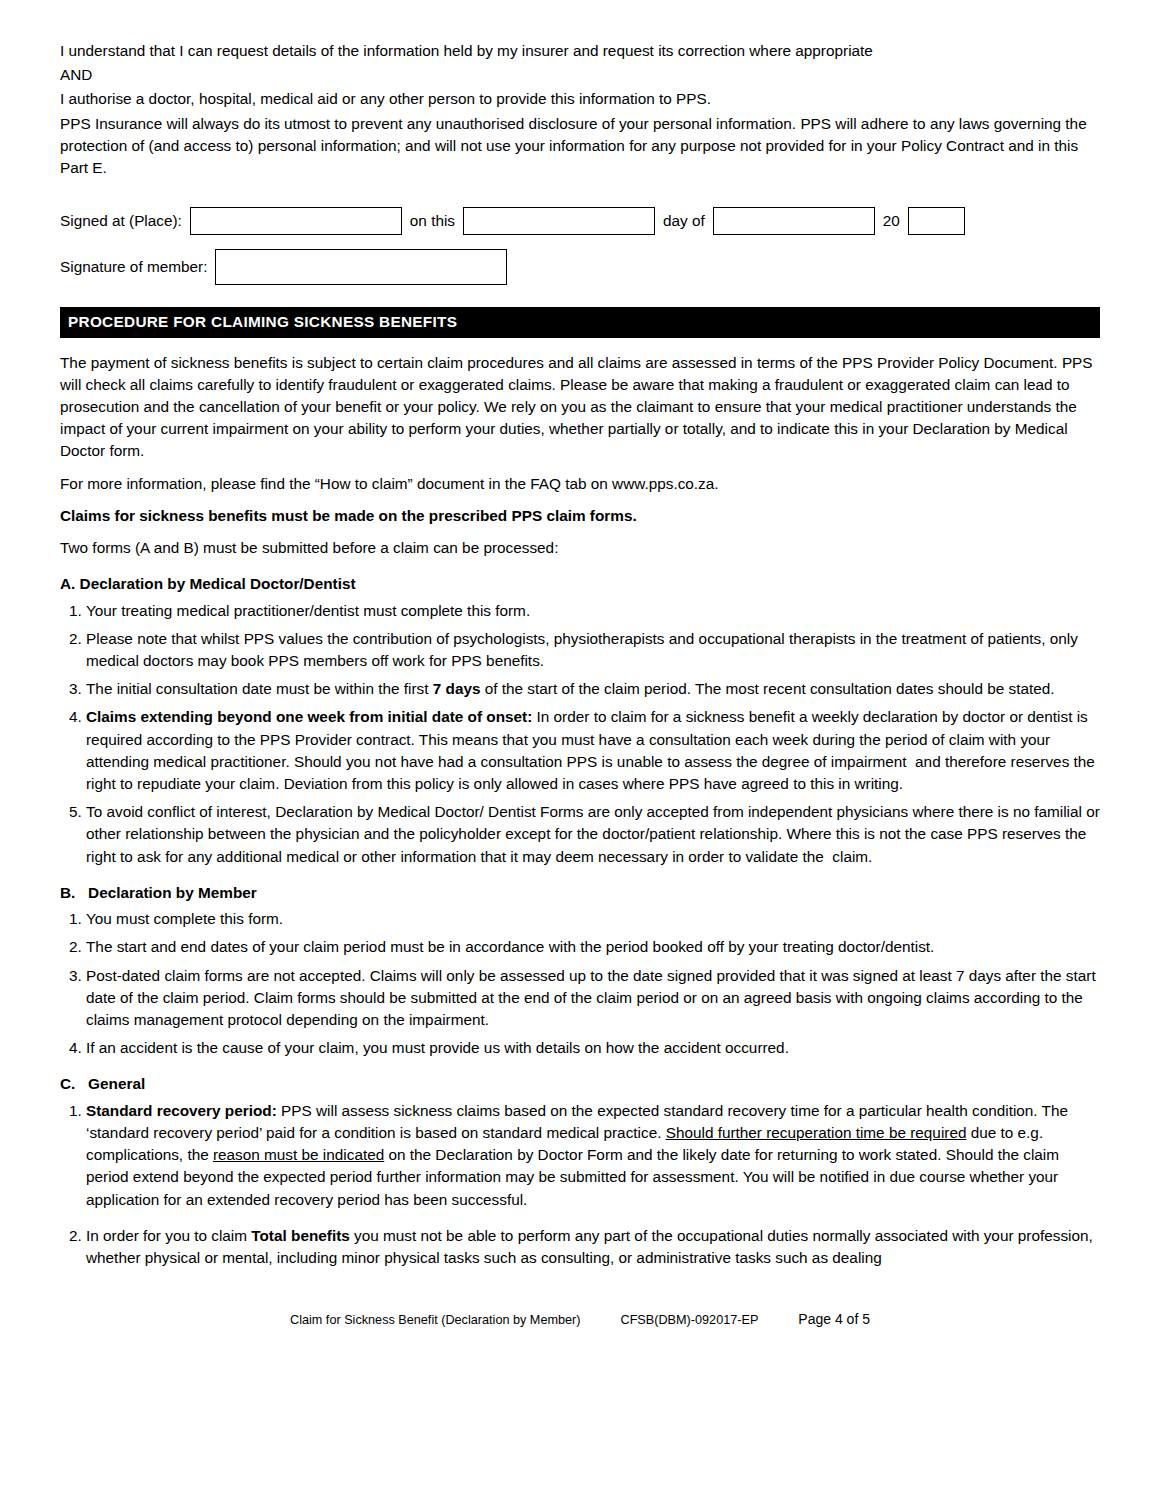I understand that I can request details of the information held by my insurer and request its correction where appropriate
AND
I authorise a doctor, hospital, medical aid or any other person to provide this information to PPS.
PPS Insurance will always do its utmost to prevent any unauthorised disclosure of your personal information. PPS will adhere to any laws governing the protection of (and access to) personal information; and will not use your information for any purpose not provided for in your Policy Contract and in this Part E.
Signed at (Place): on this day of 20
Signature of member:
PROCEDURE FOR CLAIMING SICKNESS BENEFITS
The payment of sickness benefits is subject to certain claim procedures and all claims are assessed in terms of the PPS Provider Policy Document. PPS will check all claims carefully to identify fraudulent or exaggerated claims. Please be aware that making a fraudulent or exaggerated claim can lead to prosecution and the cancellation of your benefit or your policy. We rely on you as the claimant to ensure that your medical practitioner understands the impact of your current impairment on your ability to perform your duties, whether partially or totally, and to indicate this in your Declaration by Medical Doctor form.
For more information, please find the “How to claim” document in the FAQ tab on www.pps.co.za.
Claims for sickness benefits must be made on the prescribed PPS claim forms.
Two forms (A and B) must be submitted before a claim can be processed:
A. Declaration by Medical Doctor/Dentist
Your treating medical practitioner/dentist must complete this form.
Please note that whilst PPS values the contribution of psychologists, physiotherapists and occupational therapists in the treatment of patients, only medical doctors may book PPS members off work for PPS benefits.
The initial consultation date must be within the first 7 days of the start of the claim period. The most recent consultation dates should be stated.
Claims extending beyond one week from initial date of onset: In order to claim for a sickness benefit a weekly declaration by doctor or dentist is required according to the PPS Provider contract. This means that you must have a consultation each week during the period of claim with your attending medical practitioner. Should you not have had a consultation PPS is unable to assess the degree of impairment and therefore reserves the right to repudiate your claim. Deviation from this policy is only allowed in cases where PPS have agreed to this in writing.
To avoid conflict of interest, Declaration by Medical Doctor/ Dentist Forms are only accepted from independent physicians where there is no familial or other relationship between the physician and the policyholder except for the doctor/patient relationship. Where this is not the case PPS reserves the right to ask for any additional medical or other information that it may deem necessary in order to validate the claim.
B. Declaration by Member
You must complete this form.
The start and end dates of your claim period must be in accordance with the period booked off by your treating doctor/dentist.
Post-dated claim forms are not accepted. Claims will only be assessed up to the date signed provided that it was signed at least 7 days after the start date of the claim period. Claim forms should be submitted at the end of the claim period or on an agreed basis with ongoing claims according to the claims management protocol depending on the impairment.
If an accident is the cause of your claim, you must provide us with details on how the accident occurred.
C. General
Standard recovery period: PPS will assess sickness claims based on the expected standard recovery time for a particular health condition. The ‘standard recovery period’ paid for a condition is based on standard medical practice. Should further recuperation time be required due to e.g. complications, the reason must be indicated on the Declaration by Doctor Form and the likely date for returning to work stated. Should the claim period extend beyond the expected period further information may be submitted for assessment. You will be notified in due course whether your application for an extended recovery period has been successful.
In order for you to claim Total benefits you must not be able to perform any part of the occupational duties normally associated with your profession, whether physical or mental, including minor physical tasks such as consulting, or administrative tasks such as dealing
Claim for Sickness Benefit (Declaration by Member) CFSB(DBM)-092017-EP Page 4 of 5